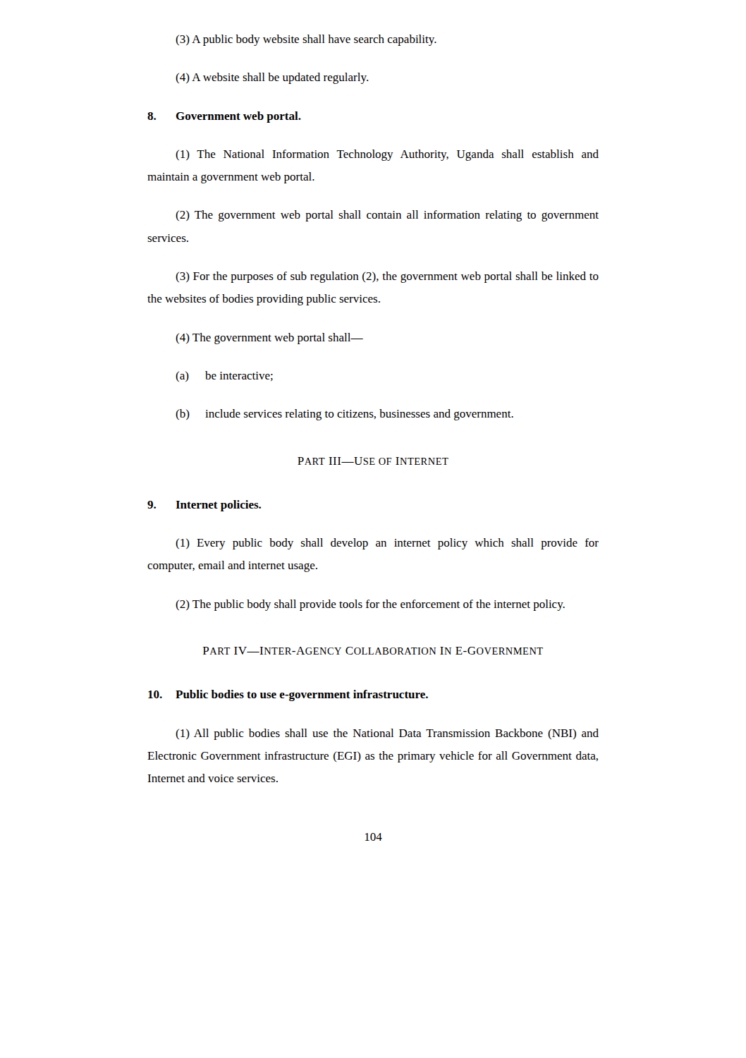(3) A public body website shall have search capability.
(4) A website shall be updated regularly.
8. Government web portal.
(1) The National Information Technology Authority, Uganda shall establish and maintain a government web portal.
(2) The government web portal shall contain all information relating to government services.
(3) For the purposes of sub regulation (2), the government web portal shall be linked to the websites of bodies providing public services.
(4) The government web portal shall—
(a) be interactive;
(b) include services relating to citizens, businesses and government.
PART III—USE OF INTERNET
9. Internet policies.
(1) Every public body shall develop an internet policy which shall provide for computer, email and internet usage.
(2) The public body shall provide tools for the enforcement of the internet policy.
PART IV—INTER-AGENCY COLLABORATION IN E-GOVERNMENT
10. Public bodies to use e-government infrastructure.
(1) All public bodies shall use the National Data Transmission Backbone (NBI) and Electronic Government infrastructure (EGI) as the primary vehicle for all Government data, Internet and voice services.
104